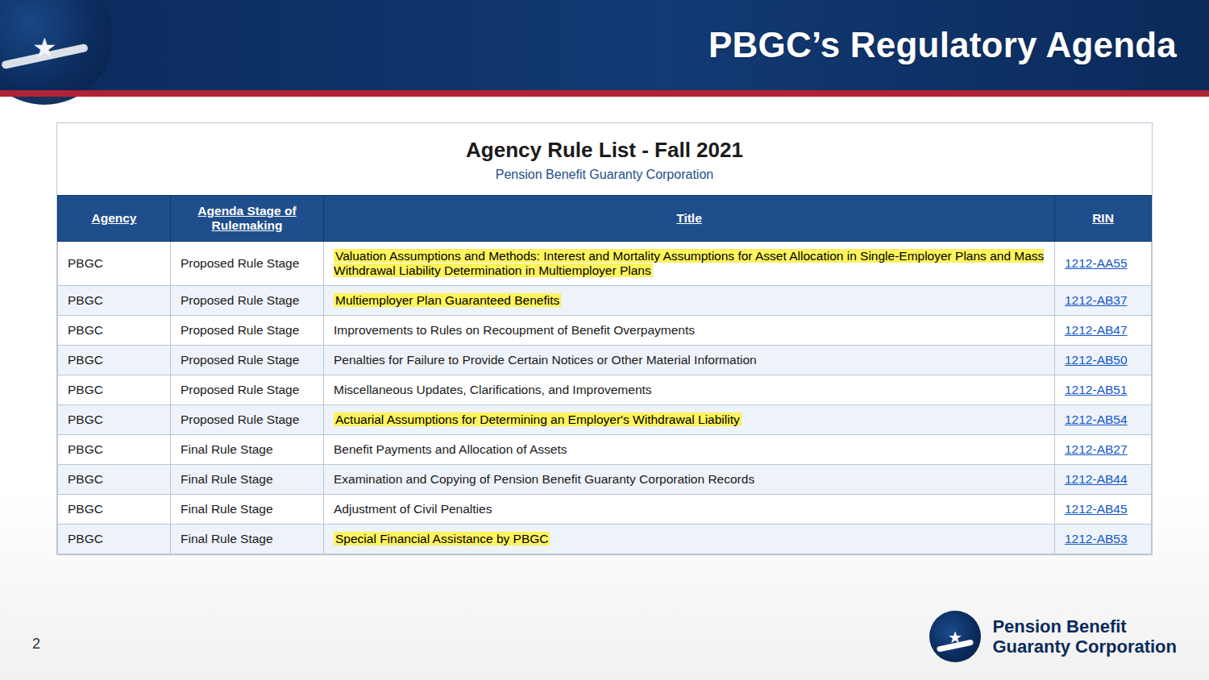★
PBGC’s Regulatory Agenda
Agency Rule List - Fall 2021
Pension Benefit Guaranty Corporation
| Agency | Agenda Stage of Rulemaking | Title | RIN |
| --- | --- | --- | --- |
| PBGC | Proposed Rule Stage | Valuation Assumptions and Methods: Interest and Mortality Assumptions for Asset Allocation in Single-Employer Plans and Mass Withdrawal Liability Determination in Multiemployer Plans | 1212-AA55 |
| PBGC | Proposed Rule Stage | Multiemployer Plan Guaranteed Benefits | 1212-AB37 |
| PBGC | Proposed Rule Stage | Improvements to Rules on Recoupment of Benefit Overpayments | 1212-AB47 |
| PBGC | Proposed Rule Stage | Penalties for Failure to Provide Certain Notices or Other Material Information | 1212-AB50 |
| PBGC | Proposed Rule Stage | Miscellaneous Updates, Clarifications, and Improvements | 1212-AB51 |
| PBGC | Proposed Rule Stage | Actuarial Assumptions for Determining an Employer's Withdrawal Liability | 1212-AB54 |
| PBGC | Final Rule Stage | Benefit Payments and Allocation of Assets | 1212-AB27 |
| PBGC | Final Rule Stage | Examination and Copying of Pension Benefit Guaranty Corporation Records | 1212-AB44 |
| PBGC | Final Rule Stage | Adjustment of Civil Penalties | 1212-AB45 |
| PBGC | Final Rule Stage | Special Financial Assistance by PBGC | 1212-AB53 |
2
★
Pension Benefit Guaranty Corporation